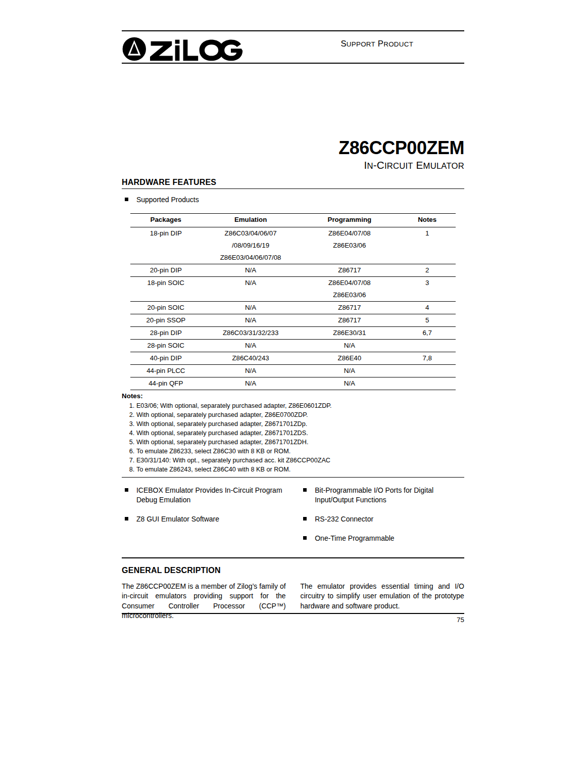SUPPORT PRODUCT
Z86CCP00ZEM
IN-CIRCUIT EMULATOR
HARDWARE FEATURES
Supported Products
| Packages | Emulation | Programming | Notes |
| --- | --- | --- | --- |
| 18-pin DIP | Z86C03/04/06/07 | Z86E04/07/08 | 1 |
| | /08/09/16/19 | Z86E03/06 | |
| | Z86E03/04/06/07/08 | | |
| 20-pin DIP | N/A | Z86717 | 2 |
| 18-pin SOIC | N/A | Z86E04/07/08 | 3 |
| | | Z86E03/06 | |
| 20-pin SOIC | N/A | Z86717 | 4 |
| 20-pin SSOP | N/A | Z86717 | 5 |
| 28-pin DIP | Z86C03/31/32/233 | Z86E30/31 | 6,7 |
| 28-pin SOIC | N/A | N/A | |
| 40-pin DIP | Z86C40/243 | Z86E40 | 7,8 |
| 44-pin PLCC | N/A | N/A | |
| 44-pin QFP | N/A | N/A | |
Notes:
E03/06; With optional, separately purchased adapter, Z86E0601ZDP.
With optional, separately purchased adapter, Z86E0700ZDP.
With optional, separately purchased adapter, Z8671701ZDp.
With optional, separately purchased adapter, Z8671701ZDS.
With optional, separately purchased adapter, Z8671701ZDH.
To emulate Z86233, select Z86C30 with 8 KB or ROM.
E30/31/140: With opt., separately purchased acc. kit Z86CCP00ZAC
To emulate Z86243, select Z86C40 with 8 KB or ROM.
ICEBOX Emulator Provides In-Circuit Program Debug Emulation
Z8 GUI Emulator Software
Bit-Programmable I/O Ports for Digital Input/Output Functions
RS-232 Connector
One-Time Programmable
GENERAL DESCRIPTION
The Z86CCP00ZEM is a member of Zilog’s family of in-circuit emulators providing support for the Consumer Controller Processor (CCP™) microcontrollers.
The emulator provides essential timing and I/O circuitry to simplify user emulation of the prototype hardware and software product.
75